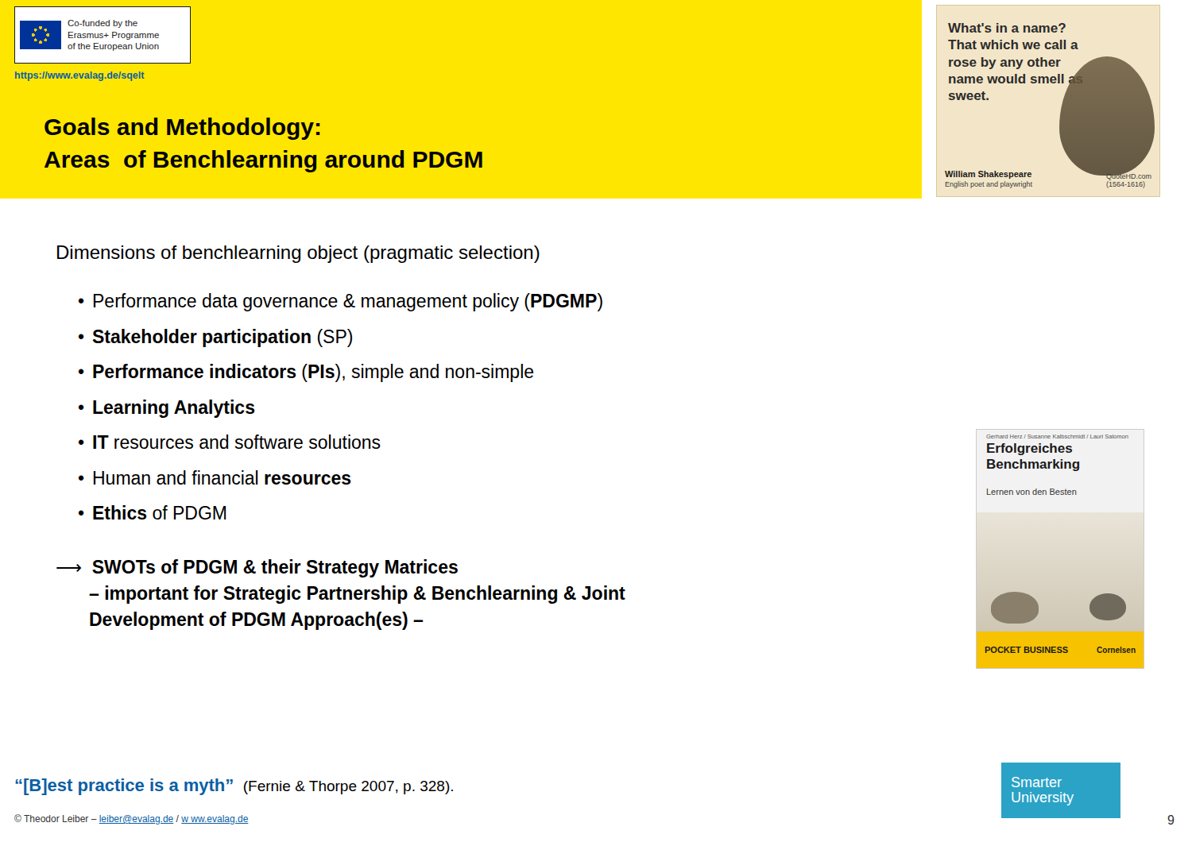Co-funded by the
Erasmus+ Programme
of the European Union
https://www.evalag.de/sqelt
Goals and Methodology:
Areas of Benchlearning around PDGM
What's in a name? That which we call a rose by any other name would smell as sweet.
William Shakespeare
English poet and playwright
QuoteHD.com
(1564-1616)
Dimensions of benchlearning object (pragmatic selection)
Performance data governance & management policy (PDGMP)
Stakeholder participation (SP)
Performance indicators (PIs), simple and non-simple
Learning Analytics
IT resources and software solutions
Human and financial resources
Ethics of PDGM
⟶ SWOTs of PDGM & their Strategy Matrices – important for Strategic Partnership & Benchlearning & Joint Development of PDGM Approach(es) –
Gerhard Herz / Susanne Kalbschmidt / Lauri Salomon
Erfolgreiches
Benchmarking
Lernen von den Besten
POCKET BUSINESS Cornelsen
“[B]est practice is a myth” (Fernie & Thorpe 2007, p. 328).
© Theodor Leiber – leiber@evalag.de / w ww.evalag.de
Smarter University
9